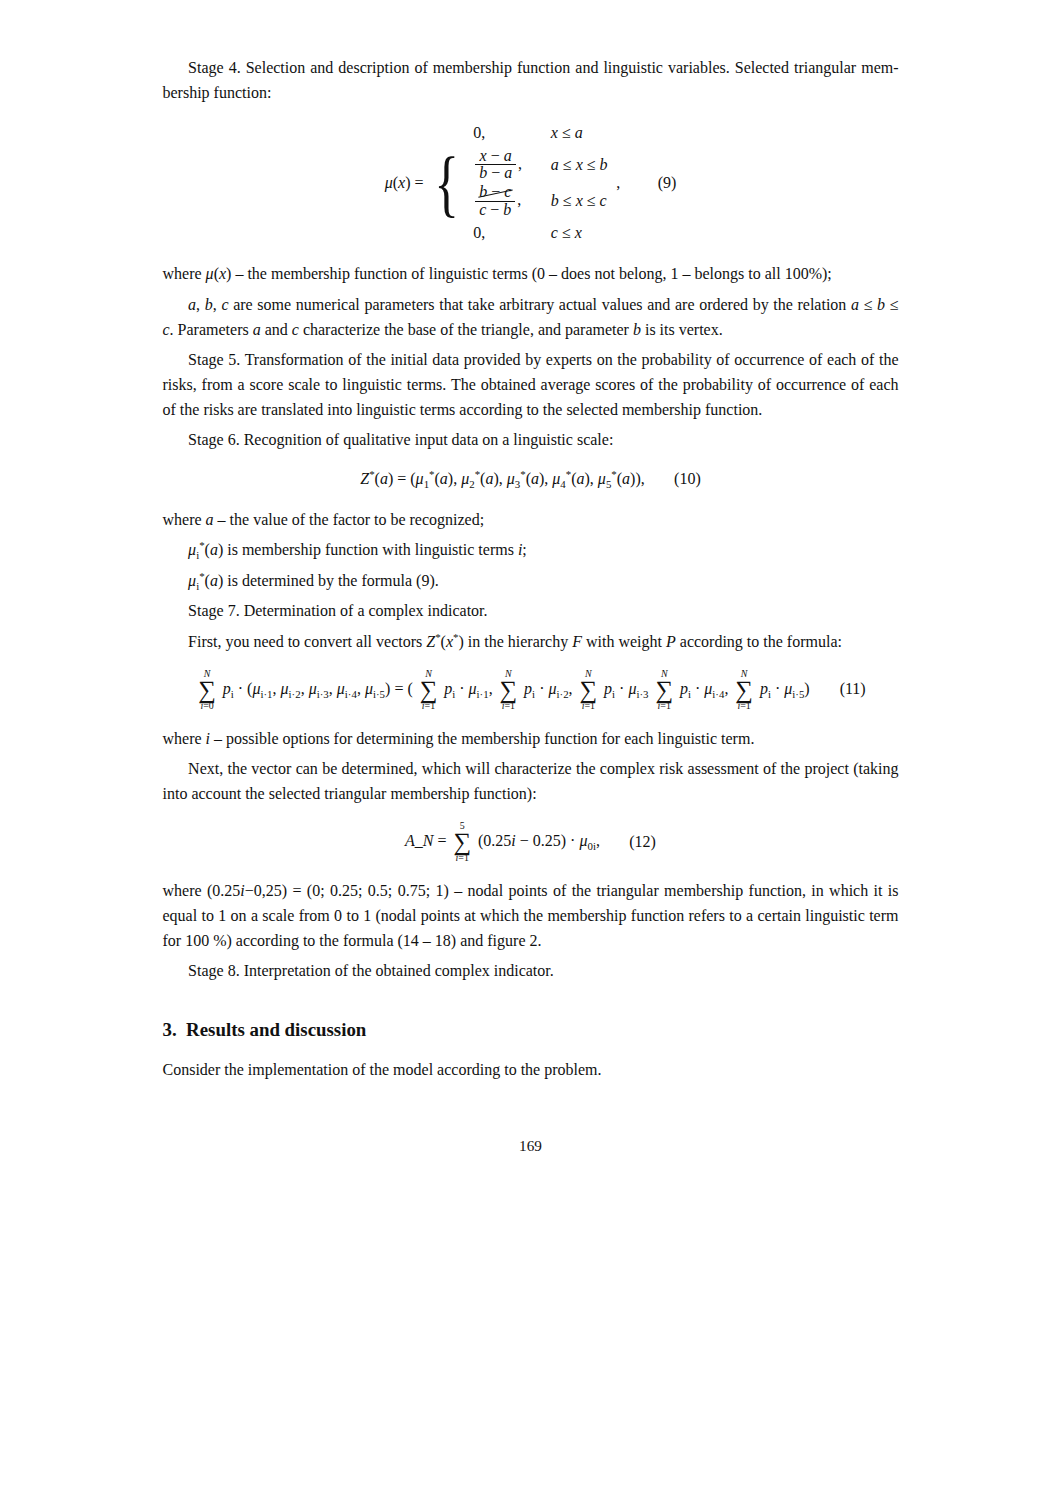Stage 4. Selection and description of membership function and linguistic variables. Selected triangular membership function:
μ(x) = {
| 0, | x ≤ a |
| x − a b − a , | a ≤ x ≤ b |
| b − c c − b , | b ≤ x ≤ c |
| 0, | c ≤ x |
,
(9)
where μ(x) – the membership function of linguistic terms (0 – does not belong, 1 – belongs to all 100%);
a, b, c are some numerical parameters that take arbitrary actual values and are ordered by the relation a ≤ b ≤ c. Parameters a and c characterize the base of the triangle, and parameter b is its vertex.
Stage 5. Transformation of the initial data provided by experts on the probability of occurrence of each of the risks, from a score scale to linguistic terms. The obtained average scores of the probability of occurrence of each of the risks are translated into linguistic terms according to the selected membership function.
Stage 6. Recognition of qualitative input data on a linguistic scale:
Z*(a) = (μ1*(a), μ2*(a), μ3*(a), μ4*(a), μ5*(a)),
(10)
where a – the value of the factor to be recognized;
μi*(a) is membership function with linguistic terms i;
μi*(a) is determined by the formula (9).
Stage 7. Determination of a complex indicator.
First, you need to convert all vectors Z*(x*) in the hierarchy F with weight P according to the formula:
N∑i=0 pi · (μi·1, μi·2, μi·3, μi·4, μi·5) = ( N∑i=1 pi · μi·1, N∑i=1 pi · μi·2, N∑i=1 pi · μi·3 N∑i=1 pi · μi·4, N∑i=1 pi · μi·5)
(11)
where i – possible options for determining the membership function for each linguistic term.
Next, the vector can be determined, which will characterize the complex risk assessment of the project (taking into account the selected triangular membership function):
A_N = 5∑i=1 (0.25i − 0.25) · μ0i,
(12)
where (0.25i−0,25) = (0; 0.25; 0.5; 0.75; 1) – nodal points of the triangular membership function, in which it is equal to 1 on a scale from 0 to 1 (nodal points at which the membership function refers to a certain linguistic term for 100 %) according to the formula (14 – 18) and figure 2.
Stage 8. Interpretation of the obtained complex indicator.
3. Results and discussion
Consider the implementation of the model according to the problem.
169